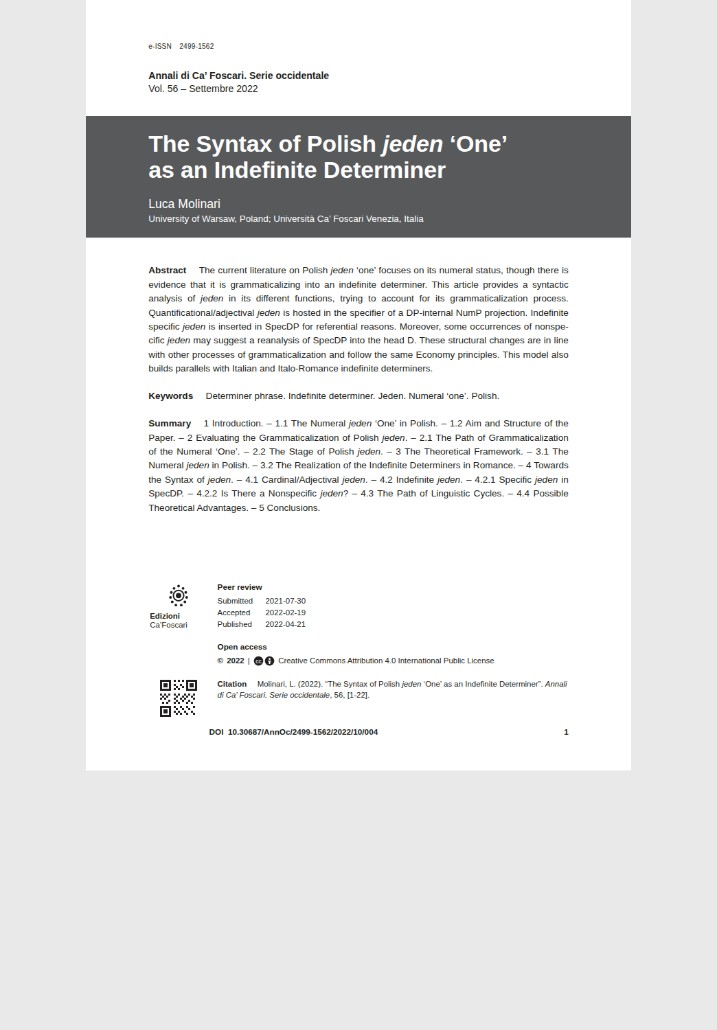e-ISSN 2499-1562
Annali di Ca’ Foscari. Serie occidentale Vol. 56 – Settembre 2022
The Syntax of Polish jeden ‘One’
as an Indefinite Determiner
Luca Molinari
University of Warsaw, Poland; Università Ca’ Foscari Venezia, Italia
Abstract The current literature on Polish jeden ‘one’ focuses on its numeral status, though there is evidence that it is grammaticalizing into an indefinite determiner. This article provides a syntactic analysis of jeden in its different functions, trying to account for its grammaticalization process. Quantificational/adjectival jeden is hosted in the specifier of a DP-internal NumP projection. Indefinite specific jeden is inserted in SpecDP for referential reasons. Moreover, some occurrences of nonspecific jeden may suggest a reanalysis of SpecDP into the head D. These structural changes are in line with other processes of grammaticalization and follow the same Economy principles. This model also builds parallels with Italian and Italo-Romance indefinite determiners.
Keywords Determiner phrase. Indefinite determiner. Jeden. Numeral ‘one’. Polish.
Summary1 Introduction. – 1.1 The Numeral jeden ‘One’ in Polish. – 1.2 Aim and Structure of the Paper. – 2 Evaluating the Grammaticalization of Polish jeden. – 2.1 The Path of Grammaticalization of the Numeral ‘One’. – 2.2 The Stage of Polish jeden. – 3 The Theoretical Framework. – 3.1 The Numeral jeden in Polish. – 3.2 The Realization of the Indefinite Determiners in Romance. – 4 Towards the Syntax of jeden. – 4.1 Cardinal/Adjectival jeden. – 4.2 Indefinite jeden. – 4.2.1 Specific jeden in SpecDP. – 4.2.2 Is There a Nonspecific jeden? – 4.3 The Path of Linguistic Cycles. – 4.4 Possible Theoretical Advantages. – 5 Conclusions.
Edizioni Ca’Foscari
Peer review
| Submitted | 2021-07-30 |
| Accepted | 2022-02-19 |
| Published | 2022-04-21 |
Open access
©2022 | cc Creative Commons Attribution 4.0 International Public License
Citation Molinari, L. (2022). “The Syntax of Polish jeden ‘One’ as an Indefinite Determiner”. Annali di Ca’ Foscari. Serie occidentale, 56, [1-22].
DOI 10.30687/AnnOc/2499-1562/2022/10/004 1